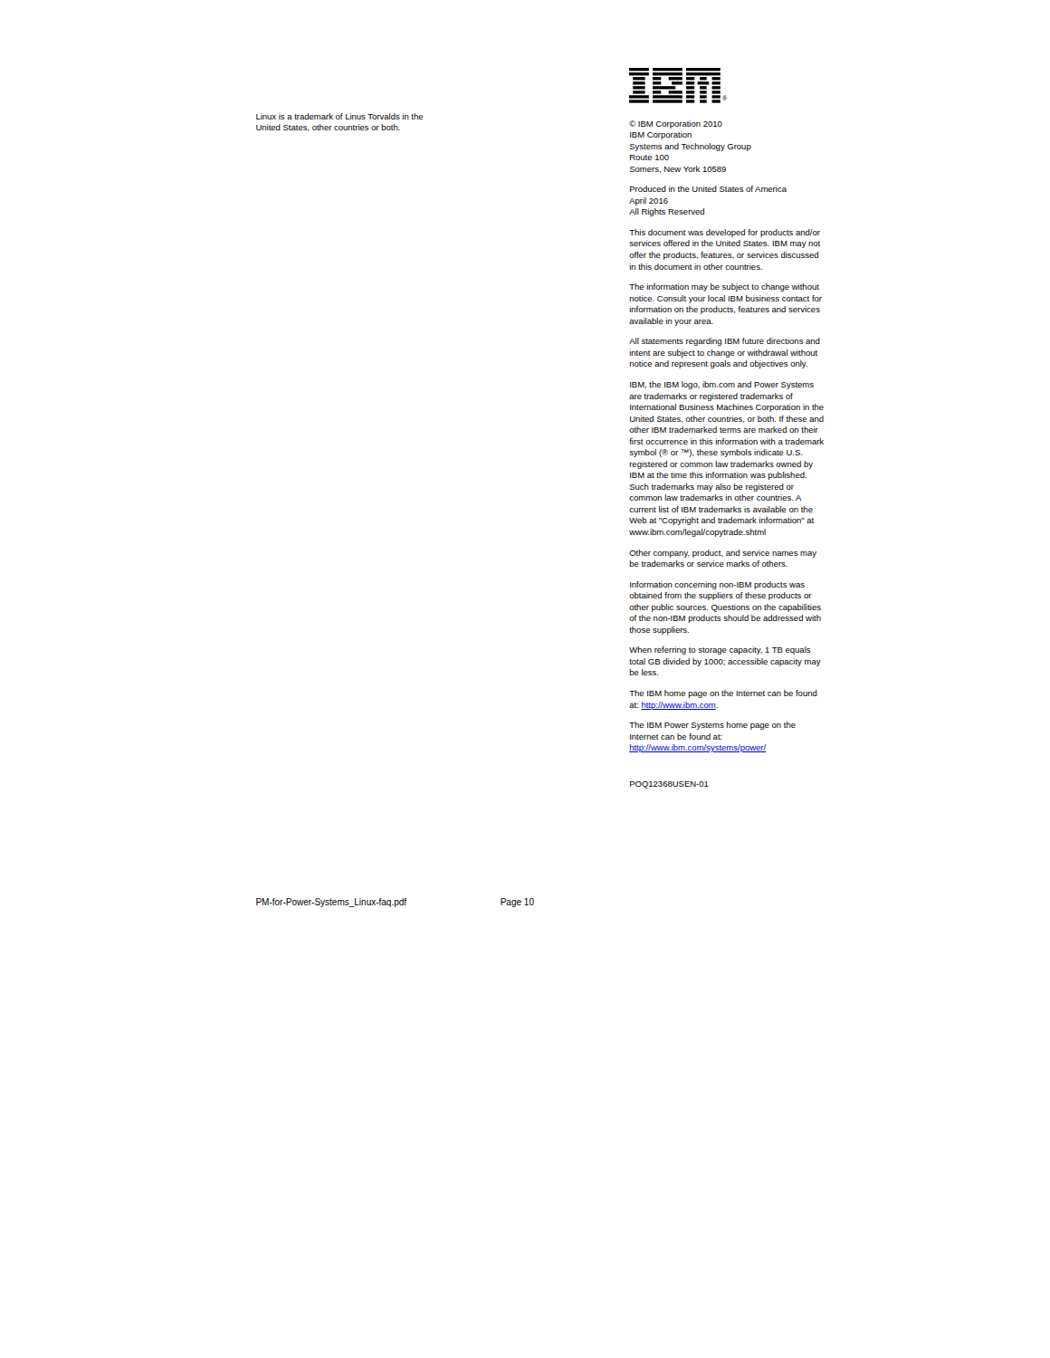Linux is a trademark of Linus Torvalds in the United States, other countries or both.
®
© IBM Corporation 2010
IBM Corporation
Systems and Technology Group
Route 100
Somers, New York 10589
Produced in the United States of America
April 2016
All Rights Reserved
This document was developed for products and/or services offered in the United States. IBM may not offer the products, features, or services discussed in this document in other countries.
The information may be subject to change without notice. Consult your local IBM business contact for information on the products, features and services available in your area.
All statements regarding IBM future directions and intent are subject to change or withdrawal without notice and represent goals and objectives only.
IBM, the IBM logo, ibm.com and Power Systems are trademarks or registered trademarks of International Business Machines Corporation in the United States, other countries, or both. If these and other IBM trademarked terms are marked on their first occurrence in this information with a trademark symbol (® or ™), these symbols indicate U.S. registered or common law trademarks owned by IBM at the time this information was published. Such trademarks may also be registered or common law trademarks in other countries. A current list of IBM trademarks is available on the Web at "Copyright and trademark information" at www.ibm.com/legal/copytrade.shtml
Other company, product, and service names may be trademarks or service marks of others.
Information concerning non-IBM products was obtained from the suppliers of these products or other public sources. Questions on the capabilities of the non-IBM products should be addressed with those suppliers.
When referring to storage capacity, 1 TB equals total GB divided by 1000; accessible capacity may be less.
The IBM home page on the Internet can be found at: http://www.ibm.com.
The IBM Power Systems home page on the Internet can be found at: http://www.ibm.com/systems/power/
POQ12368USEN-01
PM-for-Power-Systems_Linux-faq.pdf Page 10